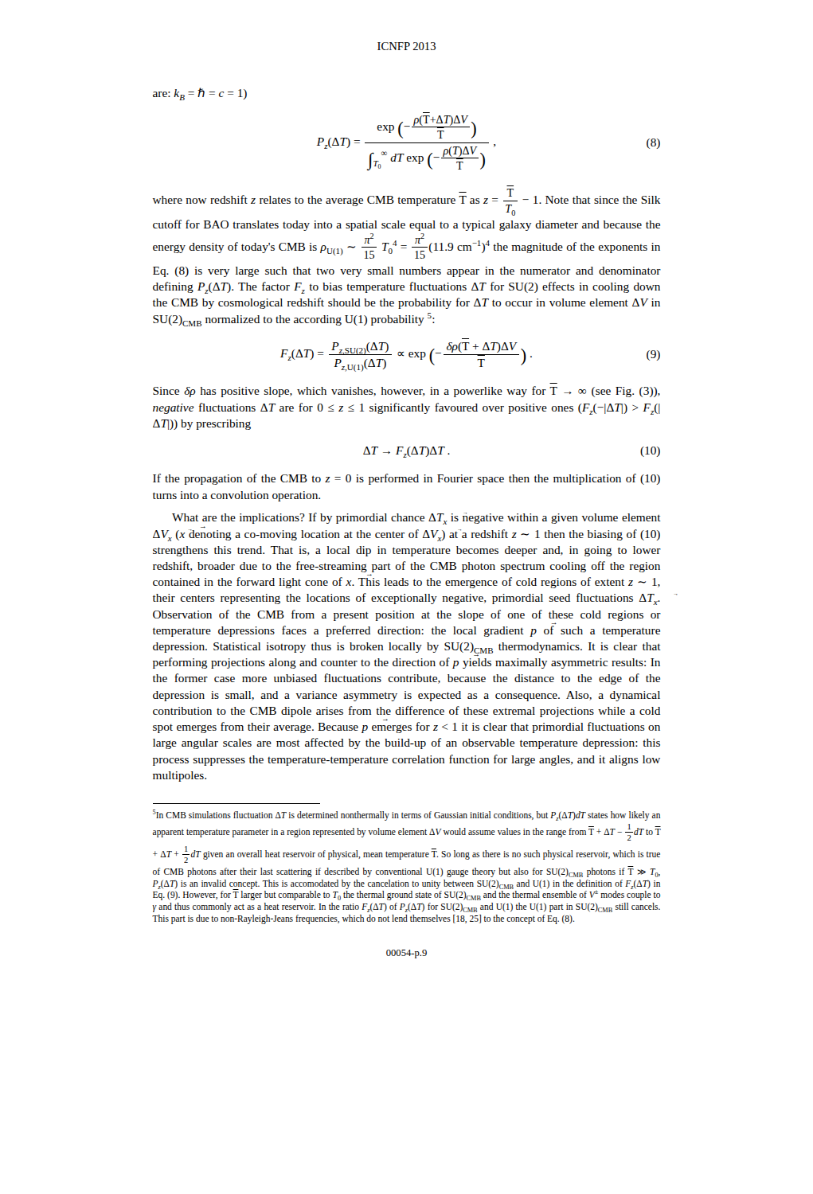ICNFP 2013
are: kB = ℏ = c = 1)
Pz(ΔT) = exp (−ρ(T+ΔT)ΔV T) ∫T0∞ dT exp (−ρ(T)ΔV T) , (8)
where now redshift z relates to the average CMB temperature T as z = TT0 − 1. Note that since the Silk cutoff for BAO translates today into a spatial scale equal to a typical galaxy diameter and because the energy density of today's CMB is ρU(1) ∼ π215 T04 = π215(11.9 cm−1)4 the magnitude of the exponents in Eq. (8) is very large such that two very small numbers appear in the numerator and denominator defining Pz(ΔT). The factor Fz to bias temperature fluctuations ΔT for SU(2) effects in cooling down the CMB by cosmological redshift should be the probability for ΔT to occur in volume element ΔV in SU(2)CMB normalized to the according U(1) probability 5:
Fz(ΔT) = Pz,SU(2)(ΔT) Pz,U(1)(ΔT) ∝ exp (−δρ(T + ΔT)ΔV T) . (9)
Since δρ has positive slope, which vanishes, however, in a powerlike way for T → ∞ (see Fig. (3)), negative fluctuations ΔT are for 0 ≤ z ≤ 1 significantly favoured over positive ones (Fz(−|ΔT|) > Fz(|ΔT|)) by prescribing
ΔT → Fz(ΔT)ΔT . (10)
If the propagation of the CMB to z = 0 is performed in Fourier space then the multiplication of (10) turns into a convolution operation.
What are the implications? If by primordial chance ΔTx is negative within a given volume element ΔVx (x denoting a co-moving location at the center of ΔVx) at a redshift z ∼ 1 then the biasing of (10) strengthens this trend. That is, a local dip in temperature becomes deeper and, in going to lower redshift, broader due to the free-streaming part of the CMB photon spectrum cooling off the region contained in the forward light cone of x. This leads to the emergence of cold regions of extent z ∼ 1, their centers representing the locations of exceptionally negative, primordial seed fluctuations ΔTx. Observation of the CMB from a present position at the slope of one of these cold regions or temperature depressions faces a preferred direction: the local gradient p of such a temperature depression. Statistical isotropy thus is broken locally by SU(2)CMB thermodynamics. It is clear that performing projections along and counter to the direction of p yields maximally asymmetric results: In the former case more unbiased fluctuations contribute, because the distance to the edge of the depression is small, and a variance asymmetry is expected as a consequence. Also, a dynamical contribution to the CMB dipole arises from the difference of these extremal projections while a cold spot emerges from their average. Because p emerges for z < 1 it is clear that primordial fluctuations on large angular scales are most affected by the build-up of an observable temperature depression: this process suppresses the temperature-temperature correlation function for large angles, and it aligns low multipoles.
5In CMB simulations fluctuation ΔT is determined nonthermally in terms of Gaussian initial conditions, but Pz(ΔT)dT states how likely an apparent temperature parameter in a region represented by volume element ΔV would assume values in the range from T + ΔT − 12 dT to T + ΔT + 12 dT given an overall heat reservoir of physical, mean temperature T. So long as there is no such physical reservoir, which is true of CMB photons after their last scattering if described by conventional U(1) gauge theory but also for SU(2)CMB photons if T ≫ T0, Pz(ΔT) is an invalid concept. This is accomodated by the cancelation to unity between SU(2)CMB and U(1) in the definition of Fz(ΔT) in Eq. (9). However, for T larger but comparable to T0 the thermal ground state of SU(2)CMB and the thermal ensemble of V± modes couple to γ and thus commonly act as a heat reservoir. In the ratio Fz(ΔT) of Pz(ΔT) for SU(2)CMB and U(1) the U(1) part in SU(2)CMB still cancels. This part is due to non-Rayleigh-Jeans frequencies, which do not lend themselves [18, 25] to the concept of Eq. (8).
00054-p.9